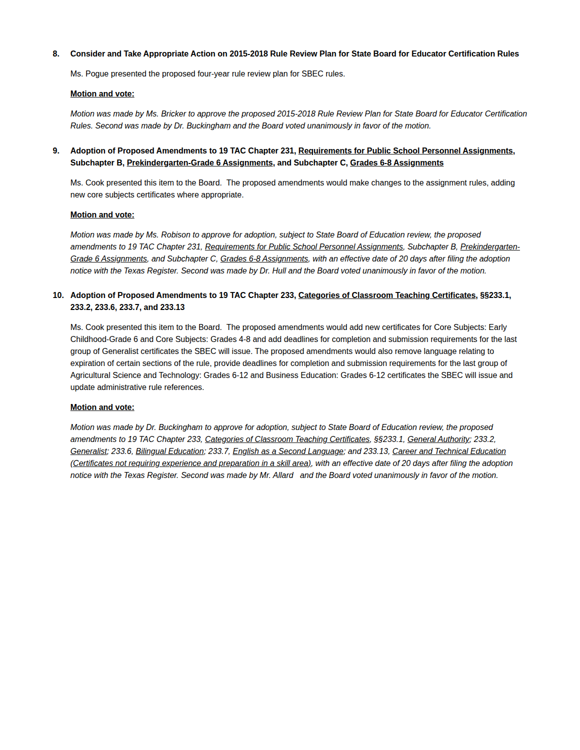8.
Consider and Take Appropriate Action on 2015-2018 Rule Review Plan for State Board for Educator Certification Rules
Ms. Pogue presented the proposed four-year rule review plan for SBEC rules.
Motion and vote:
Motion was made by Ms. Bricker to approve the proposed 2015-2018 Rule Review Plan for State Board for Educator Certification Rules. Second was made by Dr. Buckingham and the Board voted unanimously in favor of the motion.
9.
Adoption of Proposed Amendments to 19 TAC Chapter 231, Requirements for Public School Personnel Assignments, Subchapter B, Prekindergarten-Grade 6 Assignments, and Subchapter C, Grades 6-8 Assignments
Ms. Cook presented this item to the Board. The proposed amendments would make changes to the assignment rules, adding new core subjects certificates where appropriate.
Motion and vote:
Motion was made by Ms. Robison to approve for adoption, subject to State Board of Education review, the proposed amendments to 19 TAC Chapter 231, Requirements for Public School Personnel Assignments, Subchapter B, Prekindergarten-Grade 6 Assignments, and Subchapter C, Grades 6-8 Assignments, with an effective date of 20 days after filing the adoption notice with the Texas Register. Second was made by Dr. Hull and the Board voted unanimously in favor of the motion.
10.
Adoption of Proposed Amendments to 19 TAC Chapter 233, Categories of Classroom Teaching Certificates, §§233.1, 233.2, 233.6, 233.7, and 233.13
Ms. Cook presented this item to the Board. The proposed amendments would add new certificates for Core Subjects: Early Childhood-Grade 6 and Core Subjects: Grades 4-8 and add deadlines for completion and submission requirements for the last group of Generalist certificates the SBEC will issue. The proposed amendments would also remove language relating to expiration of certain sections of the rule, provide deadlines for completion and submission requirements for the last group of Agricultural Science and Technology: Grades 6-12 and Business Education: Grades 6-12 certificates the SBEC will issue and update administrative rule references.
Motion and vote:
Motion was made by Dr. Buckingham to approve for adoption, subject to State Board of Education review, the proposed amendments to 19 TAC Chapter 233, Categories of Classroom Teaching Certificates, §§233.1, General Authority; 233.2, Generalist; 233.6, Bilingual Education; 233.7, English as a Second Language; and 233.13, Career and Technical Education (Certificates not requiring experience and preparation in a skill area), with an effective date of 20 days after filing the adoption notice with the Texas Register. Second was made by Mr. Allard and the Board voted unanimously in favor of the motion.